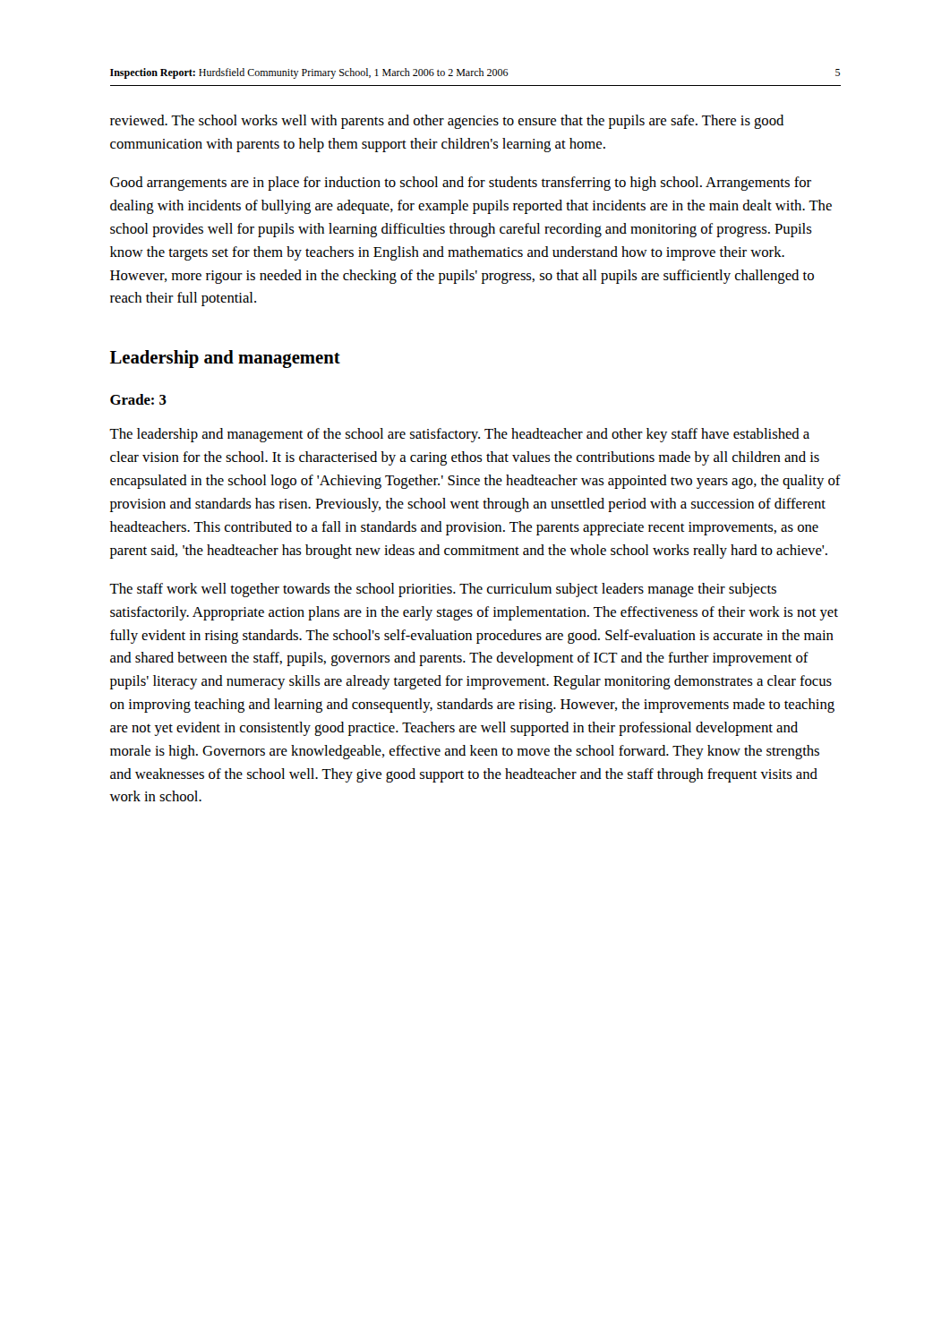Inspection Report: Hurdsfield Community Primary School, 1 March 2006 to 2 March 2006 5
reviewed. The school works well with parents and other agencies to ensure that the pupils are safe. There is good communication with parents to help them support their children's learning at home.
Good arrangements are in place for induction to school and for students transferring to high school. Arrangements for dealing with incidents of bullying are adequate, for example pupils reported that incidents are in the main dealt with. The school provides well for pupils with learning difficulties through careful recording and monitoring of progress. Pupils know the targets set for them by teachers in English and mathematics and understand how to improve their work. However, more rigour is needed in the checking of the pupils' progress, so that all pupils are sufficiently challenged to reach their full potential.
Leadership and management
Grade: 3
The leadership and management of the school are satisfactory. The headteacher and other key staff have established a clear vision for the school. It is characterised by a caring ethos that values the contributions made by all children and is encapsulated in the school logo of 'Achieving Together.' Since the headteacher was appointed two years ago, the quality of provision and standards has risen. Previously, the school went through an unsettled period with a succession of different headteachers. This contributed to a fall in standards and provision. The parents appreciate recent improvements, as one parent said, 'the headteacher has brought new ideas and commitment and the whole school works really hard to achieve'.
The staff work well together towards the school priorities. The curriculum subject leaders manage their subjects satisfactorily. Appropriate action plans are in the early stages of implementation. The effectiveness of their work is not yet fully evident in rising standards. The school's self-evaluation procedures are good. Self-evaluation is accurate in the main and shared between the staff, pupils, governors and parents. The development of ICT and the further improvement of pupils' literacy and numeracy skills are already targeted for improvement. Regular monitoring demonstrates a clear focus on improving teaching and learning and consequently, standards are rising. However, the improvements made to teaching are not yet evident in consistently good practice. Teachers are well supported in their professional development and morale is high. Governors are knowledgeable, effective and keen to move the school forward. They know the strengths and weaknesses of the school well. They give good support to the headteacher and the staff through frequent visits and work in school.